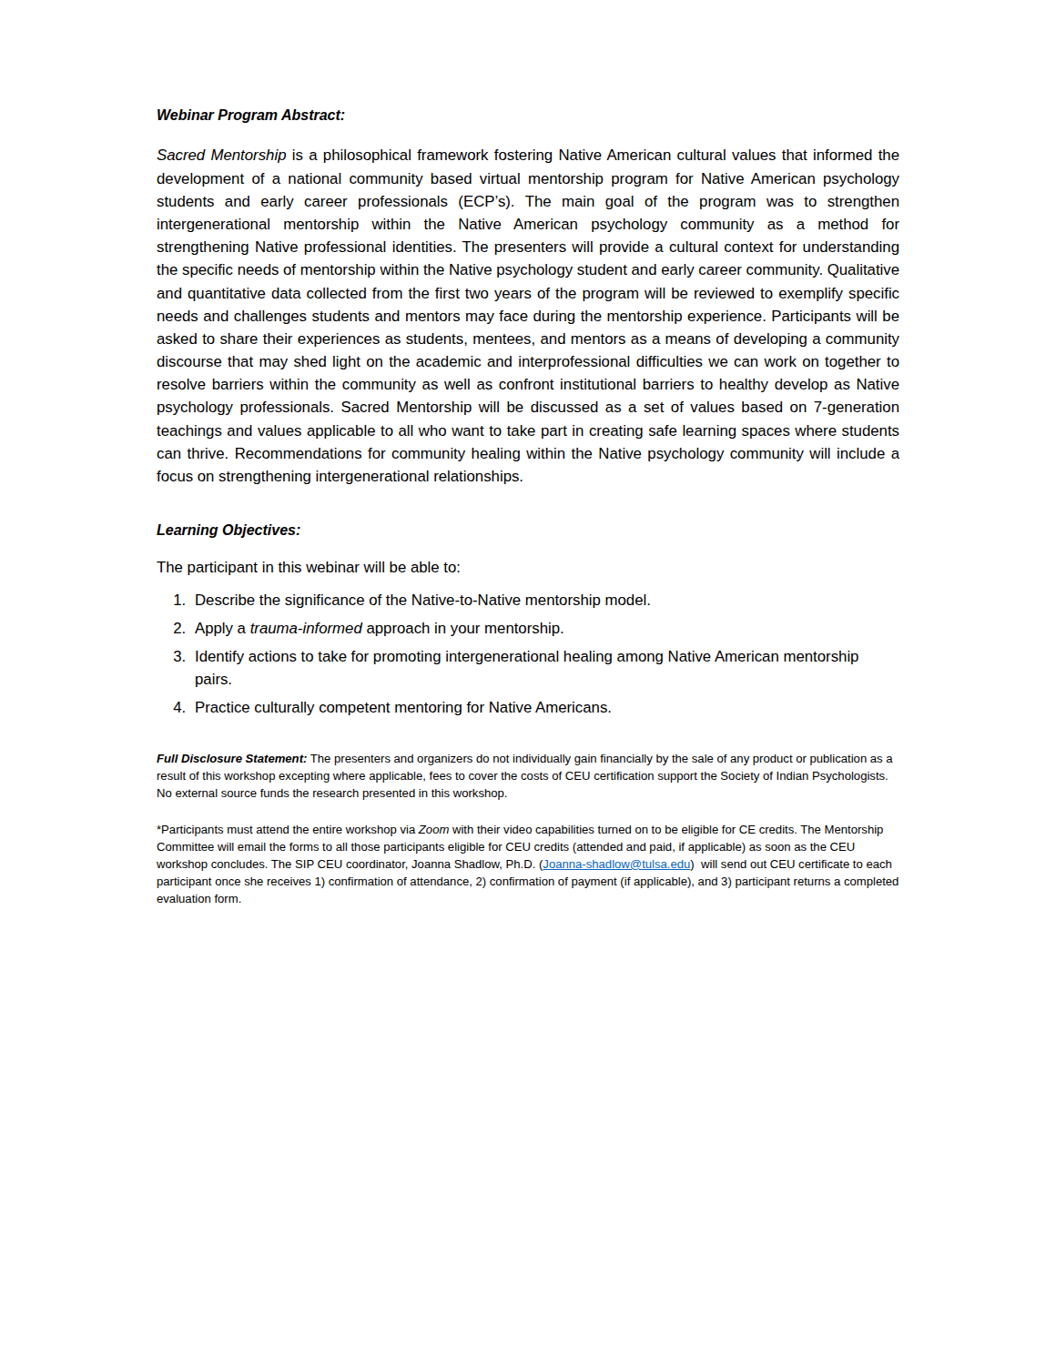Webinar Program Abstract:
Sacred Mentorship is a philosophical framework fostering Native American cultural values that informed the development of a national community based virtual mentorship program for Native American psychology students and early career professionals (ECP’s). The main goal of the program was to strengthen intergenerational mentorship within the Native American psychology community as a method for strengthening Native professional identities. The presenters will provide a cultural context for understanding the specific needs of mentorship within the Native psychology student and early career community. Qualitative and quantitative data collected from the first two years of the program will be reviewed to exemplify specific needs and challenges students and mentors may face during the mentorship experience. Participants will be asked to share their experiences as students, mentees, and mentors as a means of developing a community discourse that may shed light on the academic and interprofessional difficulties we can work on together to resolve barriers within the community as well as confront institutional barriers to healthy develop as Native psychology professionals. Sacred Mentorship will be discussed as a set of values based on 7-generation teachings and values applicable to all who want to take part in creating safe learning spaces where students can thrive. Recommendations for community healing within the Native psychology community will include a focus on strengthening intergenerational relationships.
Learning Objectives:
The participant in this webinar will be able to:
Describe the significance of the Native-to-Native mentorship model.
Apply a trauma-informed approach in your mentorship.
Identify actions to take for promoting intergenerational healing among Native American mentorship pairs.
Practice culturally competent mentoring for Native Americans.
Full Disclosure Statement: The presenters and organizers do not individually gain financially by the sale of any product or publication as a result of this workshop excepting where applicable, fees to cover the costs of CEU certification support the Society of Indian Psychologists. No external source funds the research presented in this workshop.
*Participants must attend the entire workshop via Zoom with their video capabilities turned on to be eligible for CE credits. The Mentorship Committee will email the forms to all those participants eligible for CEU credits (attended and paid, if applicable) as soon as the CEU workshop concludes. The SIP CEU coordinator, Joanna Shadlow, Ph.D. (Joanna-shadlow@tulsa.edu) will send out CEU certificate to each participant once she receives 1) confirmation of attendance, 2) confirmation of payment (if applicable), and 3) participant returns a completed evaluation form.